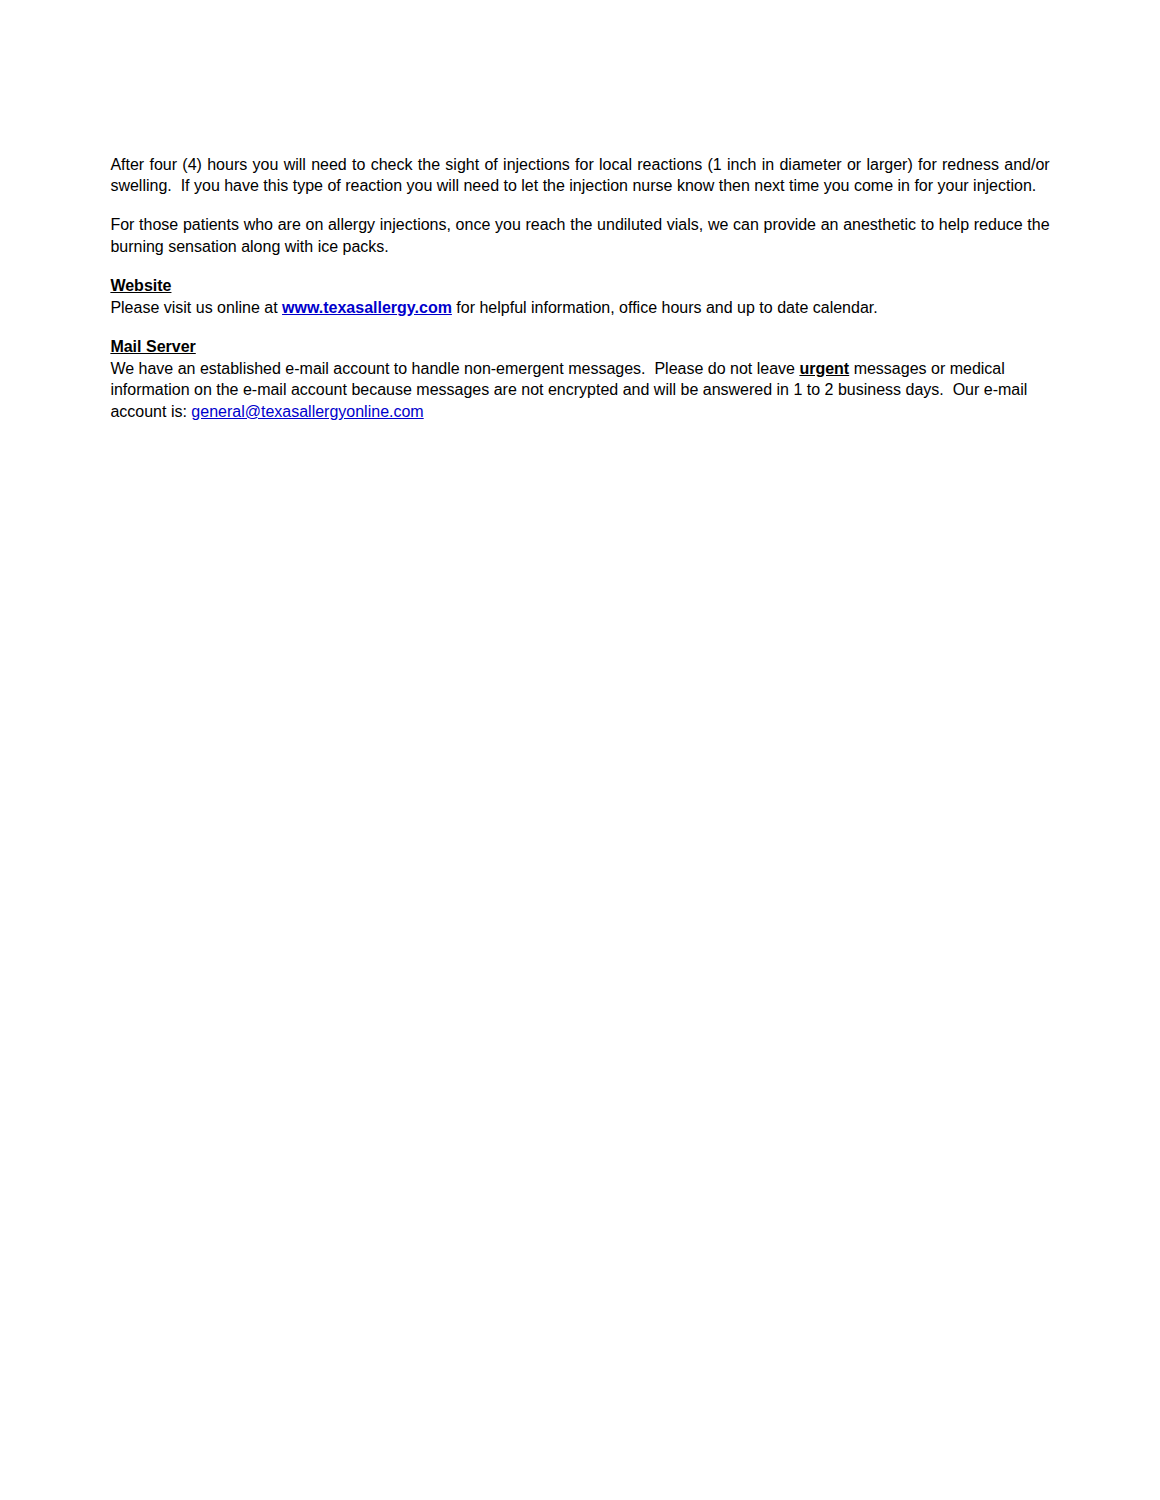After four (4) hours you will need to check the sight of injections for local reactions (1 inch in diameter or larger) for redness and/or swelling. If you have this type of reaction you will need to let the injection nurse know then next time you come in for your injection.
For those patients who are on allergy injections, once you reach the undiluted vials, we can provide an anesthetic to help reduce the burning sensation along with ice packs.
Website
Please visit us online at www.texasallergy.com for helpful information, office hours and up to date calendar.
Mail Server
We have an established e-mail account to handle non-emergent messages. Please do not leave urgent messages or medical information on the e-mail account because messages are not encrypted and will be answered in 1 to 2 business days. Our e-mail account is: general@texasallergyonline.com